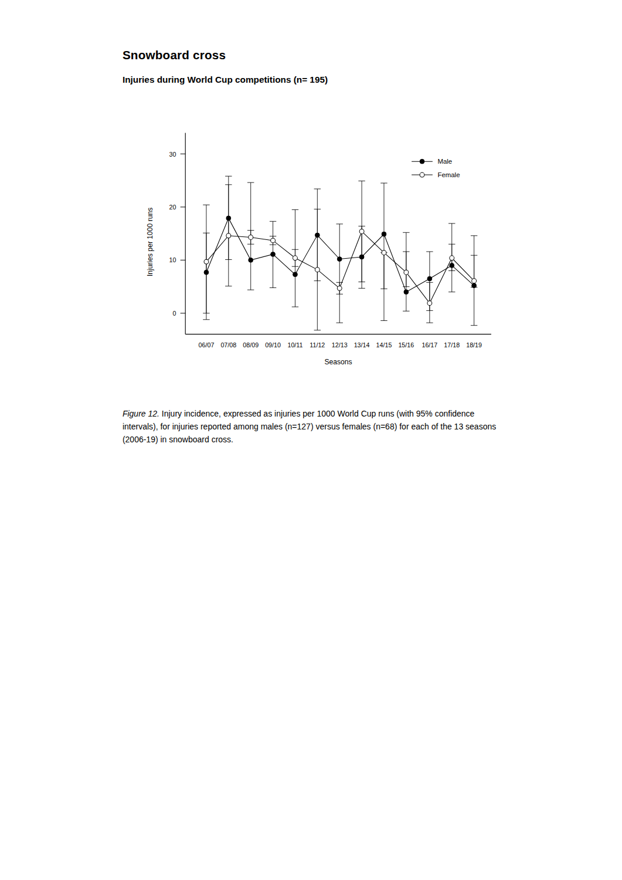Snowboard cross
Injuries during World Cup competitions (n= 195)
Injury incidence per 1000 World Cup runs by season and sex Male and female injury incidence with 95% confidence interval error bars for seasons 06/07 through 18/19. 0 10 20 30 Injuries per 1000 runs 06/07 07/08 08/09 09/10 10/11 11/12 12/13 13/14 14/15 15/16 16/17 17/18 18/19 Seasons Male Female
Figure 12. Injury incidence, expressed as injuries per 1000 World Cup runs (with 95% confidence intervals), for injuries reported among males (n=127) versus females (n=68) for each of the 13 seasons (2006-19) in snowboard cross.